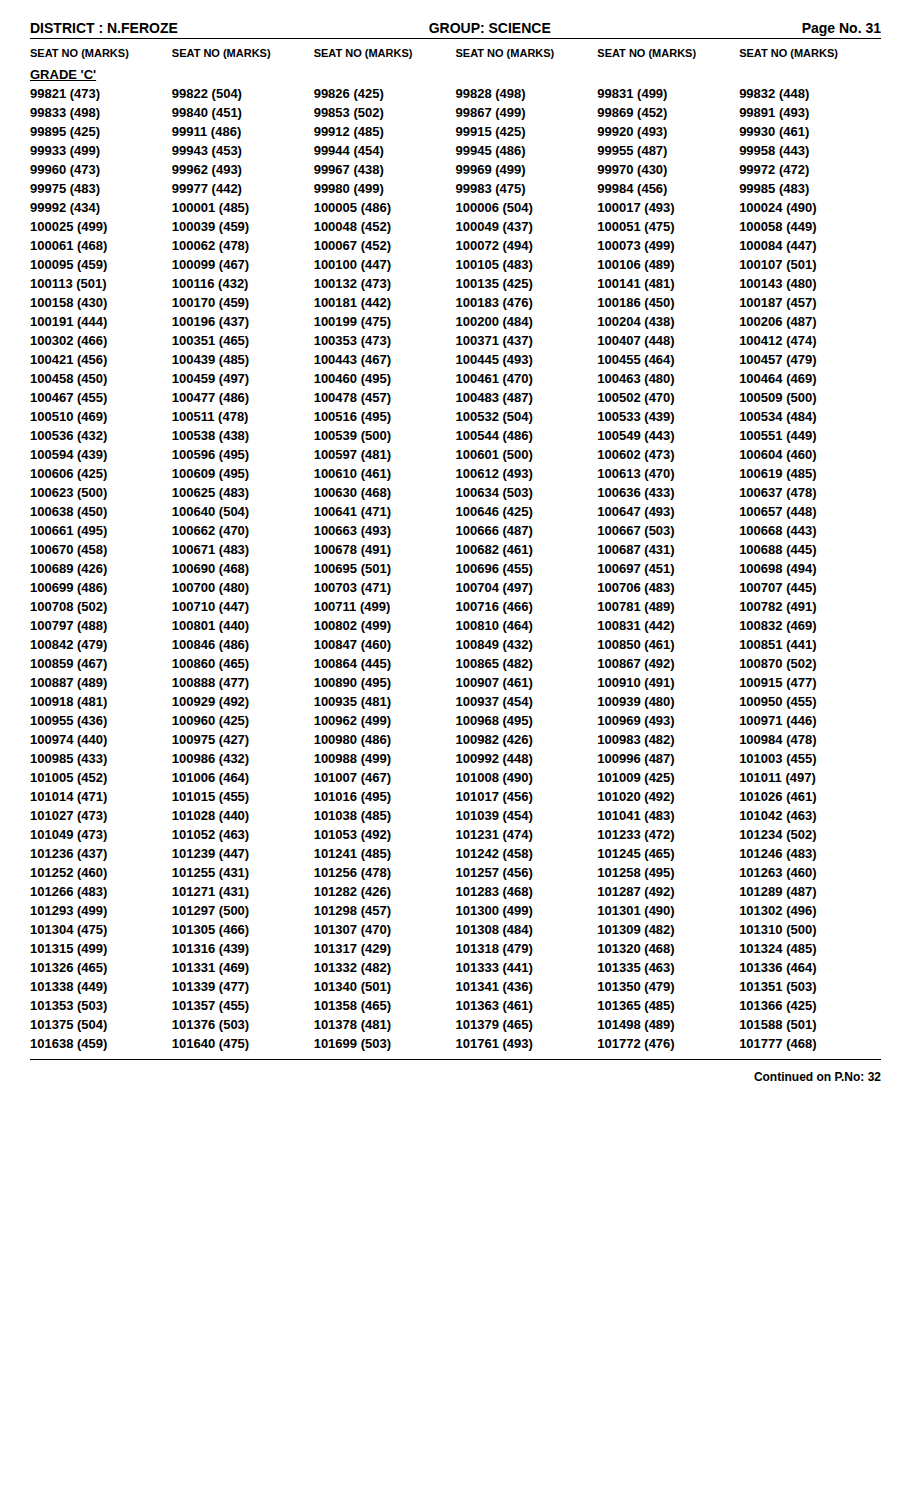DISTRICT : N.FEROZE
GROUP: SCIENCE
Page No. 31
| SEAT NO (MARKS) | SEAT NO (MARKS) | SEAT NO (MARKS) | SEAT NO (MARKS) | SEAT NO (MARKS) | SEAT NO (MARKS) |
| --- | --- | --- | --- | --- | --- |
| GRADE 'C' |
| 99821 (473) | 99822 (504) | 99826 (425) | 99828 (498) | 99831 (499) | 99832 (448) |
| 99833 (498) | 99840 (451) | 99853 (502) | 99867 (499) | 99869 (452) | 99891 (493) |
| 99895 (425) | 99911 (486) | 99912 (485) | 99915 (425) | 99920 (493) | 99930 (461) |
| 99933 (499) | 99943 (453) | 99944 (454) | 99945 (486) | 99955 (487) | 99958 (443) |
| 99960 (473) | 99962 (493) | 99967 (438) | 99969 (499) | 99970 (430) | 99972 (472) |
| 99975 (483) | 99977 (442) | 99980 (499) | 99983 (475) | 99984 (456) | 99985 (483) |
| 99992 (434) | 100001 (485) | 100005 (486) | 100006 (504) | 100017 (493) | 100024 (490) |
| 100025 (499) | 100039 (459) | 100048 (452) | 100049 (437) | 100051 (475) | 100058 (449) |
| 100061 (468) | 100062 (478) | 100067 (452) | 100072 (494) | 100073 (499) | 100084 (447) |
| 100095 (459) | 100099 (467) | 100100 (447) | 100105 (483) | 100106 (489) | 100107 (501) |
| 100113 (501) | 100116 (432) | 100132 (473) | 100135 (425) | 100141 (481) | 100143 (480) |
| 100158 (430) | 100170 (459) | 100181 (442) | 100183 (476) | 100186 (450) | 100187 (457) |
| 100191 (444) | 100196 (437) | 100199 (475) | 100200 (484) | 100204 (438) | 100206 (487) |
| 100302 (466) | 100351 (465) | 100353 (473) | 100371 (437) | 100407 (448) | 100412 (474) |
| 100421 (456) | 100439 (485) | 100443 (467) | 100445 (493) | 100455 (464) | 100457 (479) |
| 100458 (450) | 100459 (497) | 100460 (495) | 100461 (470) | 100463 (480) | 100464 (469) |
| 100467 (455) | 100477 (486) | 100478 (457) | 100483 (487) | 100502 (470) | 100509 (500) |
| 100510 (469) | 100511 (478) | 100516 (495) | 100532 (504) | 100533 (439) | 100534 (484) |
| 100536 (432) | 100538 (438) | 100539 (500) | 100544 (486) | 100549 (443) | 100551 (449) |
| 100594 (439) | 100596 (495) | 100597 (481) | 100601 (500) | 100602 (473) | 100604 (460) |
| 100606 (425) | 100609 (495) | 100610 (461) | 100612 (493) | 100613 (470) | 100619 (485) |
| 100623 (500) | 100625 (483) | 100630 (468) | 100634 (503) | 100636 (433) | 100637 (478) |
| 100638 (450) | 100640 (504) | 100641 (471) | 100646 (425) | 100647 (493) | 100657 (448) |
| 100661 (495) | 100662 (470) | 100663 (493) | 100666 (487) | 100667 (503) | 100668 (443) |
| 100670 (458) | 100671 (483) | 100678 (491) | 100682 (461) | 100687 (431) | 100688 (445) |
| 100689 (426) | 100690 (468) | 100695 (501) | 100696 (455) | 100697 (451) | 100698 (494) |
| 100699 (486) | 100700 (480) | 100703 (471) | 100704 (497) | 100706 (483) | 100707 (445) |
| 100708 (502) | 100710 (447) | 100711 (499) | 100716 (466) | 100781 (489) | 100782 (491) |
| 100797 (488) | 100801 (440) | 100802 (499) | 100810 (464) | 100831 (442) | 100832 (469) |
| 100842 (479) | 100846 (486) | 100847 (460) | 100849 (432) | 100850 (461) | 100851 (441) |
| 100859 (467) | 100860 (465) | 100864 (445) | 100865 (482) | 100867 (492) | 100870 (502) |
| 100887 (489) | 100888 (477) | 100890 (495) | 100907 (461) | 100910 (491) | 100915 (477) |
| 100918 (481) | 100929 (492) | 100935 (481) | 100937 (454) | 100939 (480) | 100950 (455) |
| 100955 (436) | 100960 (425) | 100962 (499) | 100968 (495) | 100969 (493) | 100971 (446) |
| 100974 (440) | 100975 (427) | 100980 (486) | 100982 (426) | 100983 (482) | 100984 (478) |
| 100985 (433) | 100986 (432) | 100988 (499) | 100992 (448) | 100996 (487) | 101003 (455) |
| 101005 (452) | 101006 (464) | 101007 (467) | 101008 (490) | 101009 (425) | 101011 (497) |
| 101014 (471) | 101015 (455) | 101016 (495) | 101017 (456) | 101020 (492) | 101026 (461) |
| 101027 (473) | 101028 (440) | 101038 (485) | 101039 (454) | 101041 (483) | 101042 (463) |
| 101049 (473) | 101052 (463) | 101053 (492) | 101231 (474) | 101233 (472) | 101234 (502) |
| 101236 (437) | 101239 (447) | 101241 (485) | 101242 (458) | 101245 (465) | 101246 (483) |
| 101252 (460) | 101255 (431) | 101256 (478) | 101257 (456) | 101258 (495) | 101263 (460) |
| 101266 (483) | 101271 (431) | 101282 (426) | 101283 (468) | 101287 (492) | 101289 (487) |
| 101293 (499) | 101297 (500) | 101298 (457) | 101300 (499) | 101301 (490) | 101302 (496) |
| 101304 (475) | 101305 (466) | 101307 (470) | 101308 (484) | 101309 (482) | 101310 (500) |
| 101315 (499) | 101316 (439) | 101317 (429) | 101318 (479) | 101320 (468) | 101324 (485) |
| 101326 (465) | 101331 (469) | 101332 (482) | 101333 (441) | 101335 (463) | 101336 (464) |
| 101338 (449) | 101339 (477) | 101340 (501) | 101341 (436) | 101350 (479) | 101351 (503) |
| 101353 (503) | 101357 (455) | 101358 (465) | 101363 (461) | 101365 (485) | 101366 (425) |
| 101375 (504) | 101376 (503) | 101378 (481) | 101379 (465) | 101498 (489) | 101588 (501) |
| 101638 (459) | 101640 (475) | 101699 (503) | 101761 (493) | 101772 (476) | 101777 (468) |
Continued on P.No: 32